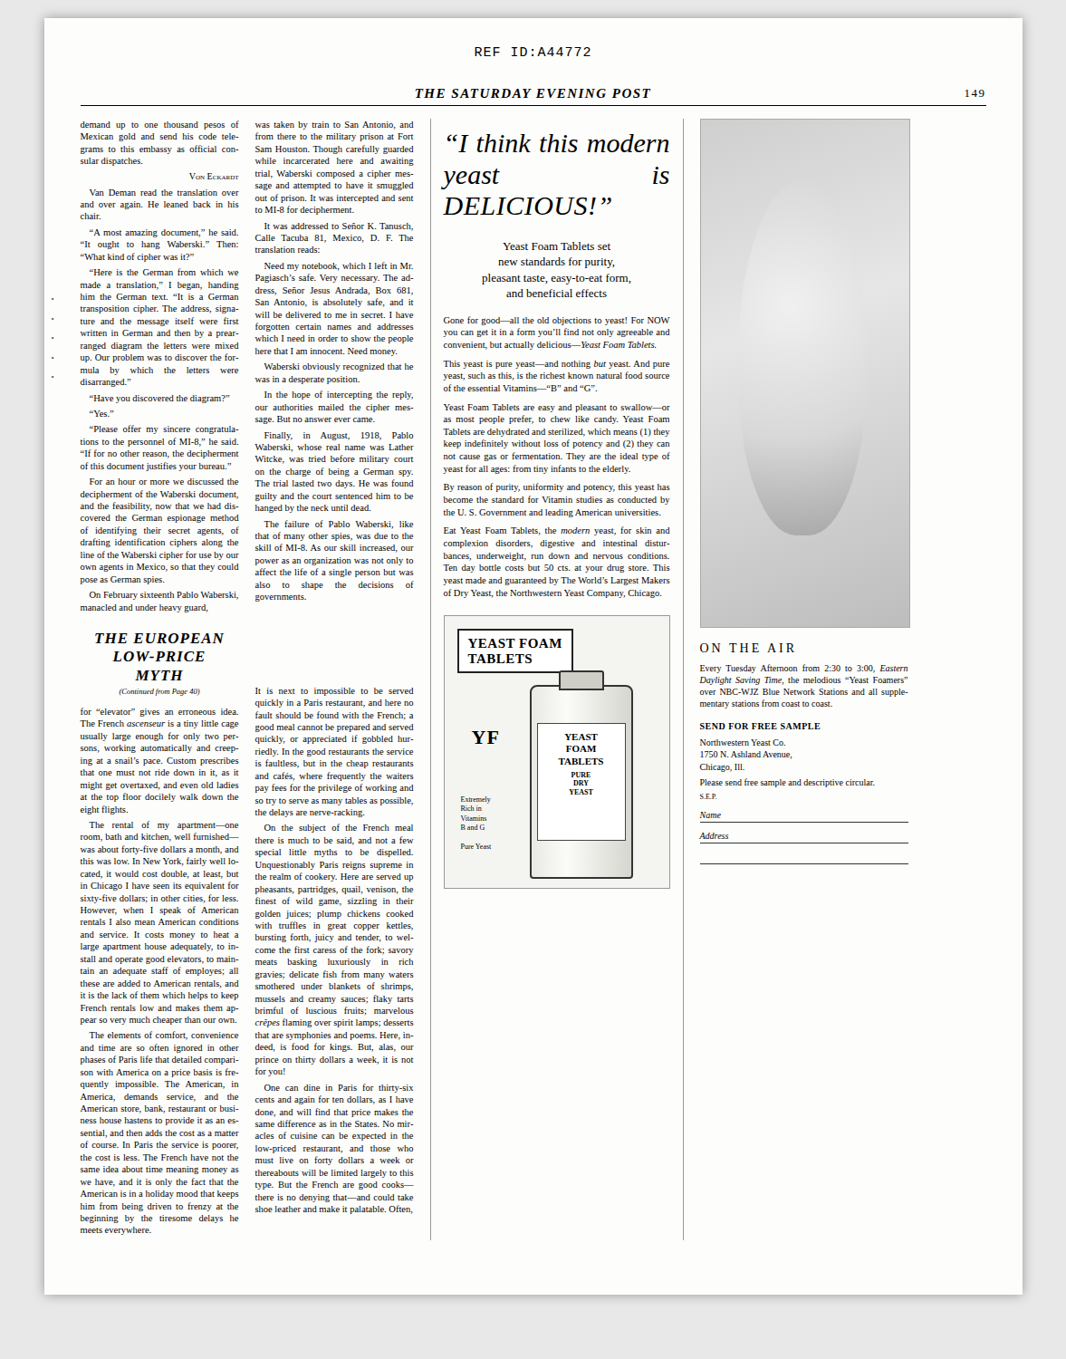REF ID:A44772
THE SATURDAY EVENING POST 149
demand up to one thousand pesos of Mexican gold and send his code telegrams to this embassy as official consular dispatches.
Von Eckardt
Van Deman read the translation over and over again. He leaned back in his chair.
“A most amazing document,” he said. “It ought to hang Waberski.” Then: “What kind of cipher was it?”
“Here is the German from which we made a translation,” I began, handing him the German text. “It is a German transposition cipher. The address, signature and the message itself were first written in German and then by a prearranged diagram the letters were mixed up. Our problem was to discover the formula by which the letters were disarranged.”
“Have you discovered the diagram?”
“Yes.”
“Please offer my sincere congratulations to the personnel of MI-8,” he said. “If for no other reason, the decipherment of this document justifies your bureau.”
For an hour or more we discussed the decipherment of the Waberski document, and the feasibility, now that we had discovered the German espionage method of identifying their secret agents, of drafting identification ciphers along the line of the Waberski cipher for use by our own agents in Mexico, so that they could pose as German spies.
On February sixteenth Pablo Waberski, manacled and under heavy guard,
THE EUROPEAN LOW-PRICE
MYTH
(Continued from Page 40)
for “elevator” gives an erroneous idea. The French ascenseur is a tiny little cage usually large enough for only two persons, working automatically and creeping at a snail’s pace. Custom prescribes that one must not ride down in it, as it might get overtaxed, and even old ladies at the top floor docilely walk down the eight flights.
The rental of my apartment—one room, bath and kitchen, well furnished—was about forty-five dollars a month, and this was low. In New York, fairly well located, it would cost double, at least, but in Chicago I have seen its equivalent for sixty-five dollars; in other cities, for less. However, when I speak of American rentals I also mean American conditions and service. It costs money to heat a large apartment house adequately, to install and operate good elevators, to maintain an adequate staff of employes; all these are added to American rentals, and it is the lack of them which helps to keep French rentals low and makes them appear so very much cheaper than our own.
The elements of comfort, convenience and time are so often ignored in other phases of Paris life that detailed comparison with America on a price basis is frequently impossible. The American, in America, demands service, and the American store, bank, restaurant or business house hastens to provide it as an essential, and then adds the cost as a matter of course. In Paris the service is poorer, the cost is less. The French have not the same idea about time meaning money as we have, and it is only the fact that the American is in a holiday mood that keeps him from being driven to frenzy at the beginning by the tiresome delays he meets everywhere.
was taken by train to San Antonio, and from there to the military prison at Fort Sam Houston. Though carefully guarded while incarcerated here and awaiting trial, Waberski composed a cipher message and attempted to have it smuggled out of prison. It was intercepted and sent to MI-8 for decipherment.
It was addressed to Señor K. Tanusch, Calle Tacuba 81, Mexico, D. F. The translation reads:
Need my notebook, which I left in Mr. Pagiasch’s safe. Very necessary. The address, Señor Jesus Andrada, Box 681, San Antonio, is absolutely safe, and it will be delivered to me in secret. I have forgotten certain names and addresses which I need in order to show the people here that I am innocent. Need money.
Waberski obviously recognized that he was in a desperate position.
In the hope of intercepting the reply, our authorities mailed the cipher message. But no answer ever came.
Finally, in August, 1918, Pablo Waberski, whose real name was Lather Witcke, was tried before military court on the charge of being a German spy. The trial lasted two days. He was found guilty and the court sentenced him to be hanged by the neck until dead.
The failure of Pablo Waberski, like that of many other spies, was due to the skill of MI-8. As our skill increased, our power as an organization was not only to affect the life of a single person but was also to shape the decisions of governments.
It is next to impossible to be served quickly in a Paris restaurant, and here no fault should be found with the French; a good meal cannot be prepared and served quickly, or appreciated if gobbled hurriedly. In the good restaurants the service is faultless, but in the cheap restaurants and cafés, where frequently the waiters pay fees for the privilege of working and so try to serve as many tables as possible, the delays are nerve-racking.
On the subject of the French meal there is much to be said, and not a few special little myths to be dispelled. Unquestionably Paris reigns supreme in the realm of cookery. Here are served up pheasants, partridges, quail, venison, the finest of wild game, sizzling in their golden juices; plump chickens cooked with truffles in great copper kettles, bursting forth, juicy and tender, to welcome the first caress of the fork; savory meats basking luxuriously in rich gravies; delicate fish from many waters smothered under blankets of shrimps, mussels and creamy sauces; flaky tarts brimful of luscious fruits; marvelous crêpes flaming over spirit lamps; desserts that are symphonies and poems. Here, indeed, is food for kings. But, alas, our prince on thirty dollars a week, it is not for you!
One can dine in Paris for thirty-six cents and again for ten dollars, as I have done, and will find that price makes the same difference as in the States. No miracles of cuisine can be expected in the low-priced restaurant, and those who must live on forty dollars a week or thereabouts will be limited largely to this type. But the French are good cooks—there is no denying that—and could take shoe leather and make it palatable. Often,
“I think this modern yeast is DELICIOUS!”
Yeast Foam Tablets set
new standards for purity,
pleasant taste, easy-to-eat form,
and beneficial effects
Gone for good—all the old objections to yeast! For NOW you can get it in a form you’ll find not only agreeable and convenient, but actually delicious—Yeast Foam Tablets.
This yeast is pure yeast—and nothing but yeast. And pure yeast, such as this, is the richest known natural food source of the essential Vitamins—“B” and “G”.
Yeast Foam Tablets are easy and pleasant to swallow—or as most people prefer, to chew like candy. Yeast Foam Tablets are dehydrated and sterilized, which means (1) they keep indefinitely without loss of potency and (2) they can not cause gas or fermentation. They are the ideal type of yeast for all ages: from tiny infants to the elderly.
By reason of purity, uniformity and potency, this yeast has become the standard for Vitamin studies as conducted by the U. S. Government and leading American universities.
Eat Yeast Foam Tablets, the modern yeast, for skin and complexion disorders, digestive and intestinal disturbances, underweight, run down and nervous conditions. Ten day bottle costs but 50 cts. at your drug store. This yeast made and guaranteed by The World’s Largest Makers of Dry Yeast, the Northwestern Yeast Company, Chicago.
YEAST FOAM
TABLETS
Extremely
Rich in
Vitamins
B and G
Pure Yeast
YF
YEAST
FOAM
TABLETS PURE
DRY
YEAST
ON THE AIR
Every Tuesday Afternoon from 2:30 to 3:00, Eastern Daylight Saving Time, the melodious “Yeast Foamers” over NBC-WJZ Blue Network Stations and all supplementary stations from coast to coast.
SEND FOR FREE SAMPLE
Northwestern Yeast Co.
1750 N. Ashland Avenue,
Chicago, Ill.
Please send free sample and descriptive circular.
S.E.P.
Name
Address
•
•
•
•
•